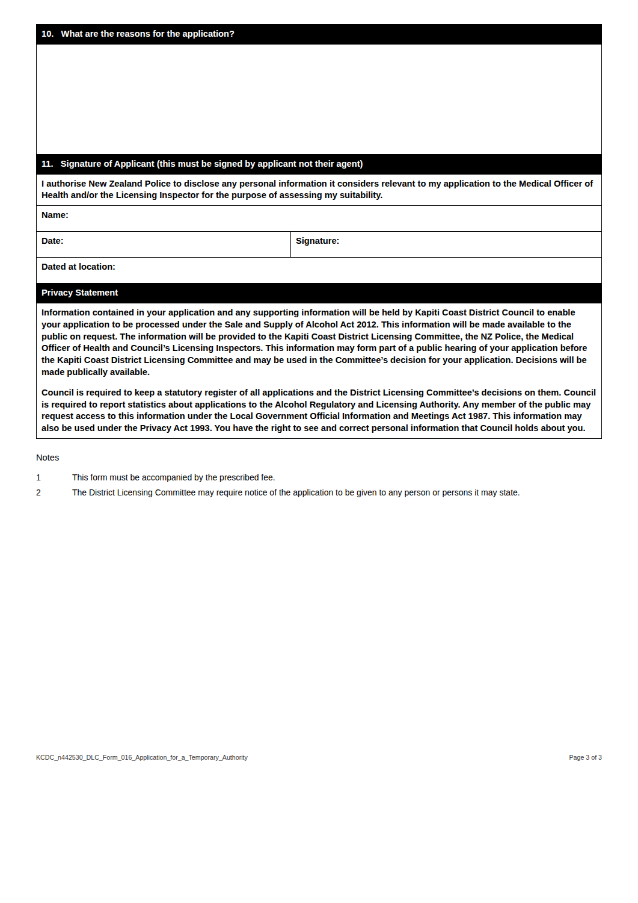| 10. What are the reasons for the application? |
| 11. Signature of Applicant (this must be signed by applicant not their agent) |
| I authorise New Zealand Police to disclose any personal information it considers relevant to my application to the Medical Officer of Health and/or the Licensing Inspector for the purpose of assessing my suitability. |
| Name: |
| Date: | Signature: |
| Dated at location: |
| Privacy Statement |
| Information contained in your application and any supporting information will be held by Kapiti Coast District Council to enable your application to be processed under the Sale and Supply of Alcohol Act 2012. This information will be made available to the public on request. The information will be provided to the Kapiti Coast District Licensing Committee, the NZ Police, the Medical Officer of Health and Council’s Licensing Inspectors. This information may form part of a public hearing of your application before the Kapiti Coast District Licensing Committee and may be used in the Committee’s decision for your application. Decisions will be made publically available. Council is required to keep a statutory register of all applications and the District Licensing Committee’s decisions on them. Council is required to report statistics about applications to the Alcohol Regulatory and Licensing Authority. Any member of the public may request access to this information under the Local Government Official Information and Meetings Act 1987. This information may also be used under the Privacy Act 1993. You have the right to see and correct personal information that Council holds about you. |
Notes
| 1 | This form must be accompanied by the prescribed fee. |
| 2 | The District Licensing Committee may require notice of the application to be given to any person or persons it may state. |
KCDC_n442530_DLC_Form_016_Application_for_a_Temporary_Authority Page 3 of 3